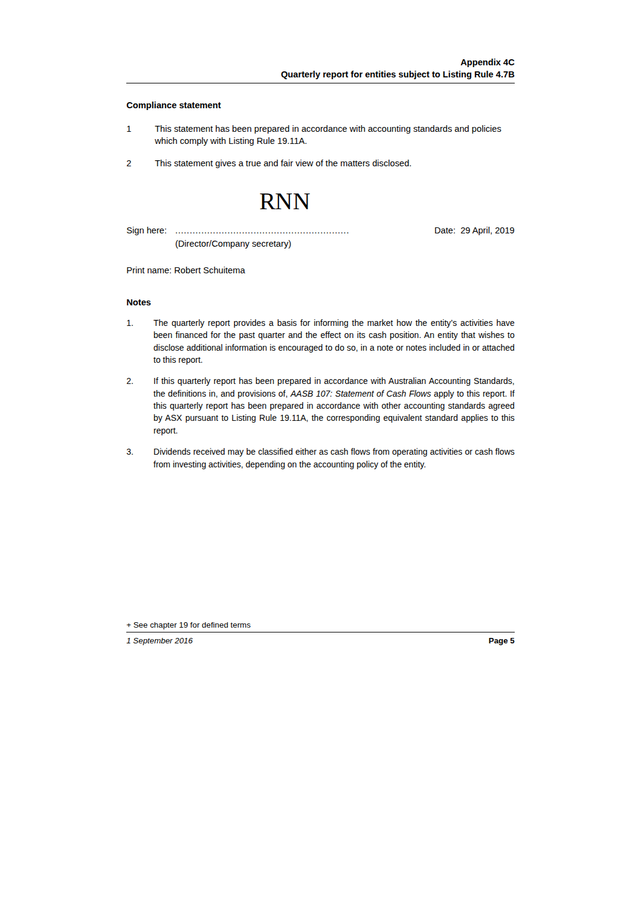Appendix 4C Quarterly report for entities subject to Listing Rule 4.7B
Compliance statement
This statement has been prepared in accordance with accounting standards and policies which comply with Listing Rule 19.11A.
This statement gives a true and fair view of the matters disclosed.
R N  N
Sign here: ............................................................ Date: 29 April, 2019
(Director/Company secretary)
Print name: Robert Schuitema
Notes
The quarterly report provides a basis for informing the market how the entity’s activities have been financed for the past quarter and the effect on its cash position. An entity that wishes to disclose additional information is encouraged to do so, in a note or notes included in or attached to this report.
If this quarterly report has been prepared in accordance with Australian Accounting Standards, the definitions in, and provisions of, AASB 107: Statement of Cash Flows apply to this report. If this quarterly report has been prepared in accordance with other accounting standards agreed by ASX pursuant to Listing Rule 19.11A, the corresponding equivalent standard applies to this report.
Dividends received may be classified either as cash flows from operating activities or cash flows from investing activities, depending on the accounting policy of the entity.
+ See chapter 19 for defined terms
1 September 2016 Page 5